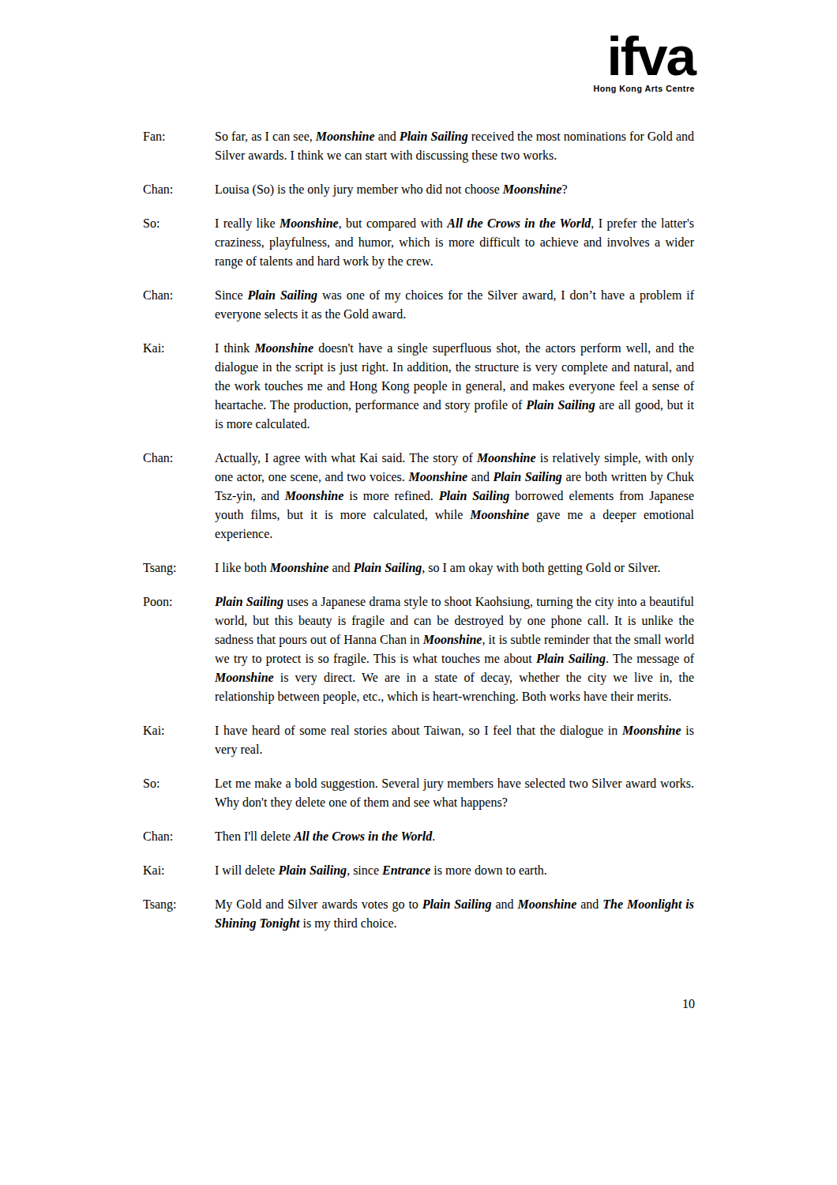ifva
Hong Kong Arts Centre
| Fan: | So far, as I can see, Moonshine and Plain Sailing received the most nominations for Gold and Silver awards. I think we can start with discussing these two works. |
| Chan: | Louisa (So) is the only jury member who did not choose Moonshine ? |
| So: | I really like Moonshine , but compared with All the Crows in the World , I prefer the latter's craziness, playfulness, and humor, which is more difficult to achieve and involves a wider range of talents and hard work by the crew. |
| Chan: | Since Plain Sailing was one of my choices for the Silver award, I don’t have a problem if everyone selects it as the Gold award. |
| Kai: | I think Moonshine doesn't have a single superfluous shot, the actors perform well, and the dialogue in the script is just right. In addition, the structure is very complete and natural, and the work touches me and Hong Kong people in general, and makes everyone feel a sense of heartache. The production, performance and story profile of Plain Sailing are all good, but it is more calculated. |
| Chan: | Actually, I agree with what Kai said. The story of Moonshine is relatively simple, with only one actor, one scene, and two voices. Moonshine and Plain Sailing are both written by Chuk Tsz-yin, and Moonshine is more refined. Plain Sailing borrowed elements from Japanese youth films, but it is more calculated, while Moonshine gave me a deeper emotional experience. |
| Tsang: | I like both Moonshine and Plain Sailing , so I am okay with both getting Gold or Silver. |
| Poon: | Plain Sailing uses a Japanese drama style to shoot Kaohsiung, turning the city into a beautiful world, but this beauty is fragile and can be destroyed by one phone call. It is unlike the sadness that pours out of Hanna Chan in Moonshine , it is subtle reminder that the small world we try to protect is so fragile. This is what touches me about Plain Sailing . The message of Moonshine is very direct. We are in a state of decay, whether the city we live in, the relationship between people, etc., which is heart-wrenching. Both works have their merits. |
| Kai: | I have heard of some real stories about Taiwan, so I feel that the dialogue in Moonshine is very real. |
| So: | Let me make a bold suggestion. Several jury members have selected two Silver award works. Why don't they delete one of them and see what happens? |
| Chan: | Then I'll delete All the Crows in the World . |
| Kai: | I will delete Plain Sailing , since Entrance is more down to earth. |
| Tsang: | My Gold and Silver awards votes go to Plain Sailing and Moonshine and The Moonlight is Shining Tonight is my third choice. |
10